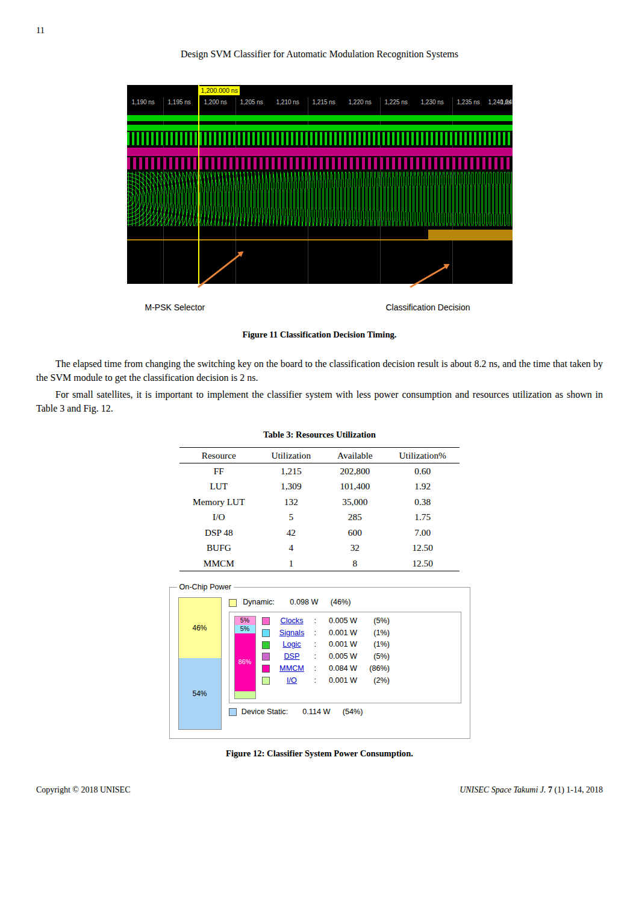11
Design SVM Classifier for Automatic Modulation Recognition Systems
1,200.000 ns
1,190 ns 1,195 ns 1,200 ns 1,205 ns 1,210 ns 1,215 ns 1,220 ns 1,225 ns 1,230 ns 1,235 ns 1,240 ns 1,245
M-PSK Selector
Classification Decision
Figure 11 Classification Decision Timing.
The elapsed time from changing the switching key on the board to the classification decision result is about 8.2 ns, and the time that taken by the SVM module to get the classification decision is 2 ns.
For small satellites, it is important to implement the classifier system with less power consumption and resources utilization as shown in Table 3 and Fig. 12.
Table 3: Resources Utilization
| Resource | Utilization | Available | Utilization% |
| --- | --- | --- | --- |
| FF | 1,215 | 202,800 | 0.60 |
| LUT | 1,309 | 101,400 | 1.92 |
| Memory LUT | 132 | 35,000 | 0.38 |
| I/O | 5 | 285 | 1.75 |
| DSP 48 | 42 | 600 | 7.00 |
| BUFG | 4 | 32 | 12.50 |
| MMCM | 1 | 8 | 12.50 |
On-Chip Power
46%
54%
Dynamic: 0.098 W (46%)
5%
5%
86%
Clocks: 0.005 W (5%)
Signals: 0.001 W (1%)
Logic: 0.001 W (1%)
DSP: 0.005 W (5%)
MMCM: 0.084 W (86%)
I/O: 0.001 W (2%)
Device Static: 0.114 W (54%)
Figure 12: Classifier System Power Consumption.
Copyright © 2018 UNISEC
UNISEC Space Takumi J. 7 (1) 1-14, 2018